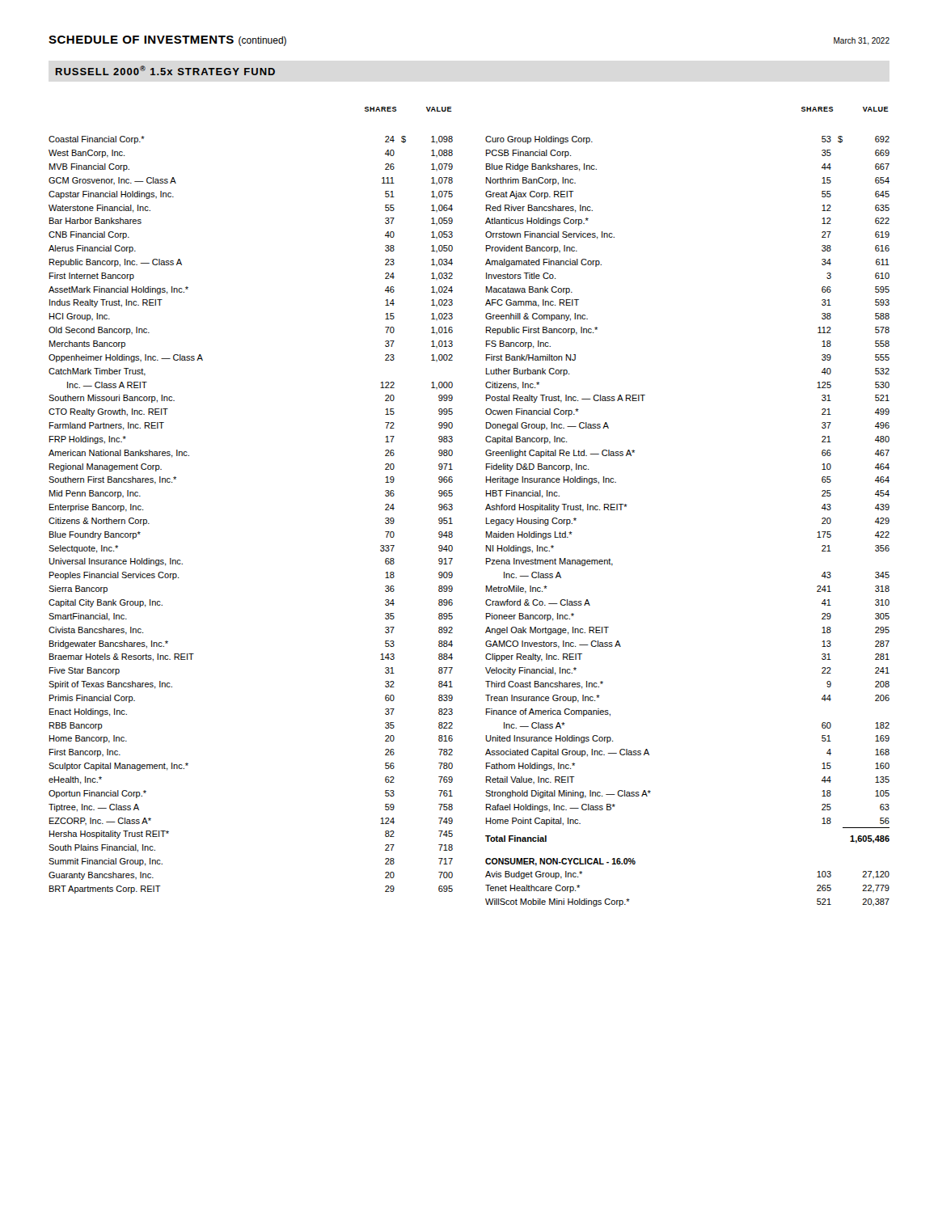SCHEDULE OF INVESTMENTS (continued)
March 31, 2022
RUSSELL 2000® 1.5x STRATEGY FUND
| | Shares | Value |
| --- | --- | --- |
| Coastal Financial Corp.* | 24 | $ | 1,098 |
| West BanCorp, Inc. | 40 | | 1,088 |
| MVB Financial Corp. | 26 | | 1,079 |
| GCM Grosvenor, Inc. — Class A | 111 | | 1,078 |
| Capstar Financial Holdings, Inc. | 51 | | 1,075 |
| Waterstone Financial, Inc. | 55 | | 1,064 |
| Bar Harbor Bankshares | 37 | | 1,059 |
| CNB Financial Corp. | 40 | | 1,053 |
| Alerus Financial Corp. | 38 | | 1,050 |
| Republic Bancorp, Inc. — Class A | 23 | | 1,034 |
| First Internet Bancorp | 24 | | 1,032 |
| AssetMark Financial Holdings, Inc.* | 46 | | 1,024 |
| Indus Realty Trust, Inc. REIT | 14 | | 1,023 |
| HCI Group, Inc. | 15 | | 1,023 |
| Old Second Bancorp, Inc. | 70 | | 1,016 |
| Merchants Bancorp | 37 | | 1,013 |
| Oppenheimer Holdings, Inc. — Class A | 23 | | 1,002 |
| CatchMark Timber Trust, | | | |
| Inc. — Class A REIT | 122 | | 1,000 |
| Southern Missouri Bancorp, Inc. | 20 | | 999 |
| CTO Realty Growth, Inc. REIT | 15 | | 995 |
| Farmland Partners, Inc. REIT | 72 | | 990 |
| FRP Holdings, Inc.* | 17 | | 983 |
| American National Bankshares, Inc. | 26 | | 980 |
| Regional Management Corp. | 20 | | 971 |
| Southern First Bancshares, Inc.* | 19 | | 966 |
| Mid Penn Bancorp, Inc. | 36 | | 965 |
| Enterprise Bancorp, Inc. | 24 | | 963 |
| Citizens & Northern Corp. | 39 | | 951 |
| Blue Foundry Bancorp* | 70 | | 948 |
| Selectquote, Inc.* | 337 | | 940 |
| Universal Insurance Holdings, Inc. | 68 | | 917 |
| Peoples Financial Services Corp. | 18 | | 909 |
| Sierra Bancorp | 36 | | 899 |
| Capital City Bank Group, Inc. | 34 | | 896 |
| SmartFinancial, Inc. | 35 | | 895 |
| Civista Bancshares, Inc. | 37 | | 892 |
| Bridgewater Bancshares, Inc.* | 53 | | 884 |
| Braemar Hotels & Resorts, Inc. REIT | 143 | | 884 |
| Five Star Bancorp | 31 | | 877 |
| Spirit of Texas Bancshares, Inc. | 32 | | 841 |
| Primis Financial Corp. | 60 | | 839 |
| Enact Holdings, Inc. | 37 | | 823 |
| RBB Bancorp | 35 | | 822 |
| Home Bancorp, Inc. | 20 | | 816 |
| First Bancorp, Inc. | 26 | | 782 |
| Sculptor Capital Management, Inc.* | 56 | | 780 |
| eHealth, Inc.* | 62 | | 769 |
| Oportun Financial Corp.* | 53 | | 761 |
| Tiptree, Inc. — Class A | 59 | | 758 |
| EZCORP, Inc. — Class A* | 124 | | 749 |
| Hersha Hospitality Trust REIT* | 82 | | 745 |
| South Plains Financial, Inc. | 27 | | 718 |
| Summit Financial Group, Inc. | 28 | | 717 |
| Guaranty Bancshares, Inc. | 20 | | 700 |
| BRT Apartments Corp. REIT | 29 | | 695 |
| | Shares | Value |
| --- | --- | --- |
| Curo Group Holdings Corp. | 53 | $ | 692 |
| PCSB Financial Corp. | 35 | | 669 |
| Blue Ridge Bankshares, Inc. | 44 | | 667 |
| Northrim BanCorp, Inc. | 15 | | 654 |
| Great Ajax Corp. REIT | 55 | | 645 |
| Red River Bancshares, Inc. | 12 | | 635 |
| Atlanticus Holdings Corp.* | 12 | | 622 |
| Orrstown Financial Services, Inc. | 27 | | 619 |
| Provident Bancorp, Inc. | 38 | | 616 |
| Amalgamated Financial Corp. | 34 | | 611 |
| Investors Title Co. | 3 | | 610 |
| Macatawa Bank Corp. | 66 | | 595 |
| AFC Gamma, Inc. REIT | 31 | | 593 |
| Greenhill & Company, Inc. | 38 | | 588 |
| Republic First Bancorp, Inc.* | 112 | | 578 |
| FS Bancorp, Inc. | 18 | | 558 |
| First Bank/Hamilton NJ | 39 | | 555 |
| Luther Burbank Corp. | 40 | | 532 |
| Citizens, Inc.* | 125 | | 530 |
| Postal Realty Trust, Inc. — Class A REIT | 31 | | 521 |
| Ocwen Financial Corp.* | 21 | | 499 |
| Donegal Group, Inc. — Class A | 37 | | 496 |
| Capital Bancorp, Inc. | 21 | | 480 |
| Greenlight Capital Re Ltd. — Class A* | 66 | | 467 |
| Fidelity D&D Bancorp, Inc. | 10 | | 464 |
| Heritage Insurance Holdings, Inc. | 65 | | 464 |
| HBT Financial, Inc. | 25 | | 454 |
| Ashford Hospitality Trust, Inc. REIT* | 43 | | 439 |
| Legacy Housing Corp.* | 20 | | 429 |
| Maiden Holdings Ltd.* | 175 | | 422 |
| NI Holdings, Inc.* | 21 | | 356 |
| Pzena Investment Management, | | | |
| Inc. — Class A | 43 | | 345 |
| MetroMile, Inc.* | 241 | | 318 |
| Crawford & Co. — Class A | 41 | | 310 |
| Pioneer Bancorp, Inc.* | 29 | | 305 |
| Angel Oak Mortgage, Inc. REIT | 18 | | 295 |
| GAMCO Investors, Inc. — Class A | 13 | | 287 |
| Clipper Realty, Inc. REIT | 31 | | 281 |
| Velocity Financial, Inc.* | 22 | | 241 |
| Third Coast Bancshares, Inc.* | 9 | | 208 |
| Trean Insurance Group, Inc.* | 44 | | 206 |
| Finance of America Companies, | | | |
| Inc. — Class A* | 60 | | 182 |
| United Insurance Holdings Corp. | 51 | | 169 |
| Associated Capital Group, Inc. — Class A | 4 | | 168 |
| Fathom Holdings, Inc.* | 15 | | 160 |
| Retail Value, Inc. REIT | 44 | | 135 |
| Stronghold Digital Mining, Inc. — Class A* | 18 | | 105 |
| Rafael Holdings, Inc. — Class B* | 25 | | 63 |
| Home Point Capital, Inc. | 18 | | 56 |
| Total Financial | | | 1,605,486 |
| CONSUMER, NON-CYCLICAL - 16.0% |
| Avis Budget Group, Inc.* | 103 | | 27,120 |
| Tenet Healthcare Corp.* | 265 | | 22,779 |
| WillScot Mobile Mini Holdings Corp.* | 521 | | 20,387 |